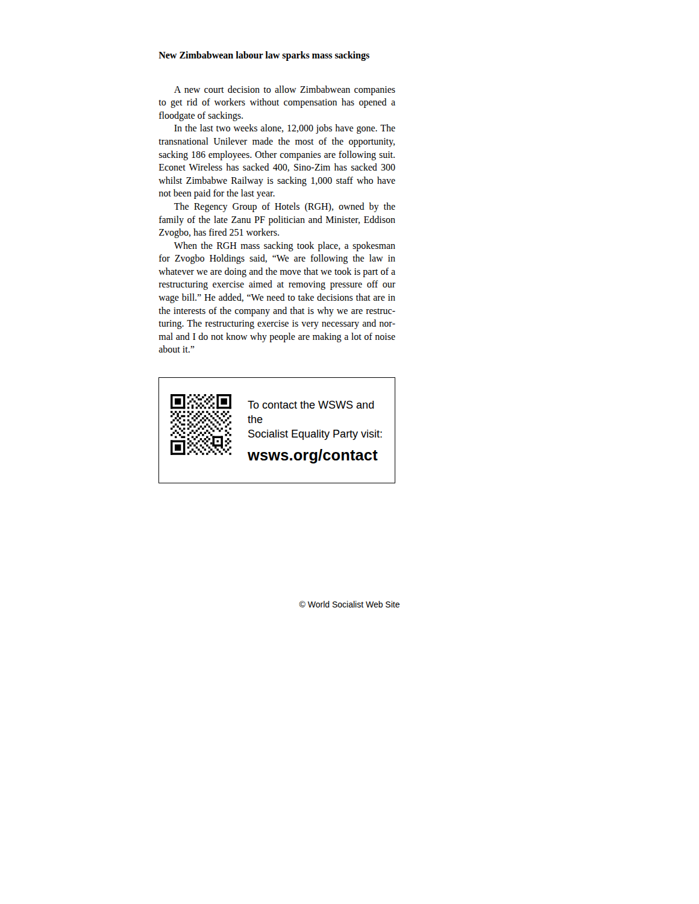New Zimbabwean labour law sparks mass sackings
A new court decision to allow Zimbabwean companies to get rid of workers without compensation has opened a floodgate of sackings.
In the last two weeks alone, 12,000 jobs have gone. The transnational Unilever made the most of the opportunity, sacking 186 employees. Other companies are following suit. Econet Wireless has sacked 400, Sino-Zim has sacked 300 whilst Zimbabwe Railway is sacking 1,000 staff who have not been paid for the last year.
The Regency Group of Hotels (RGH), owned by the family of the late Zanu PF politician and Minister, Eddison Zvogbo, has fired 251 workers.
When the RGH mass sacking took place, a spokesman for Zvogbo Holdings said, “We are following the law in whatever we are doing and the move that we took is part of a restructuring exercise aimed at removing pressure off our wage bill.” He added, “We need to take decisions that are in the interests of the company and that is why we are restructuring. The restructuring exercise is very necessary and normal and I do not know why people are making a lot of noise about it.”
To contact the WSWS and the
Socialist Equality Party visit: wsws.org/contact
© World Socialist Web Site